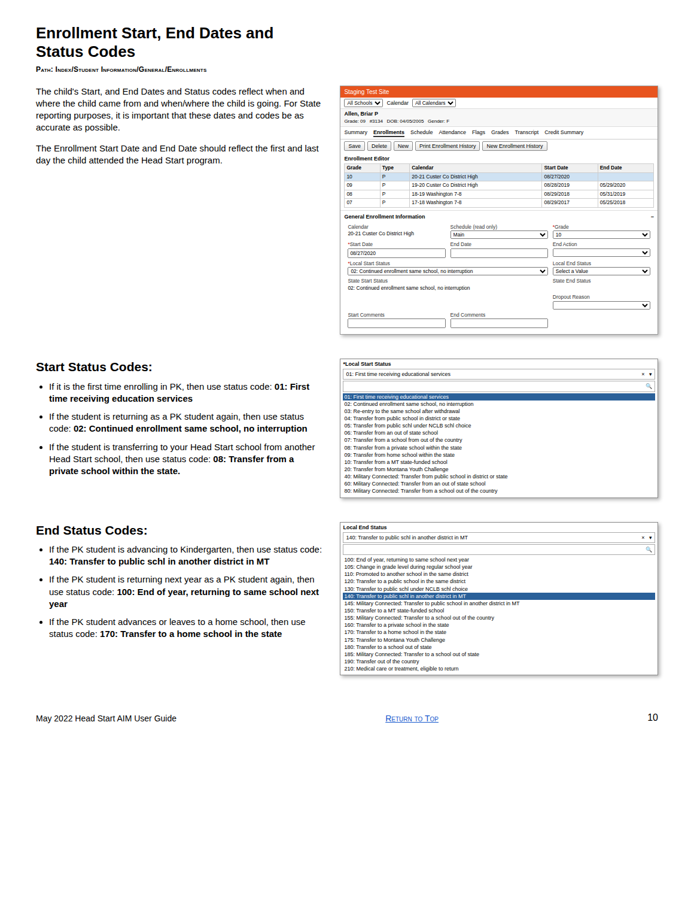Enrollment Start, End Dates and Status Codes
Path: Index/Student Information/General/Enrollments
The child's Start, and End Dates and Status codes reflect when and where the child came from and when/where the child is going. For State reporting purposes, it is important that these dates and codes be as accurate as possible.
The Enrollment Start Date and End Date should reflect the first and last day the child attended the Head Start program.
Staging Test Site
All Schools Calendar All Calendars
Allen, Briar P
Grade: 09 #3134 DOB: 04/05/2005 Gender: F
Summary Enrollments Schedule Attendance Flags Grades Transcript Credit Summary
Save Delete New Print Enrollment History New Enrollment History
Enrollment Editor
| Grade | Type | Calendar | Start Date | End Date |
| --- | --- | --- | --- | --- |
| 10 | P | 20-21 Custer Co District High | 08/27/2020 | |
| 09 | P | 19-20 Custer Co District High | 08/28/2019 | 05/29/2020 |
| 08 | P | 18-19 Washington 7-8 | 08/29/2018 | 05/31/2019 |
| 07 | P | 17-18 Washington 7-8 | 08/29/2017 | 05/25/2018 |
General Enrollment Information−
Calendar
20-21 Custer Co District High
Schedule (read only) Main
*Grade 10
*Start Date
End Date
End Action
*Local Start Status 02: Continued enrollment same school, no interruption
Local End Status Select a Value
State Start Status
02: Continued enrollment same school, no interruption
State End Status
Dropout Reason
Start Comments
End Comments
Start Status Codes:
If it is the first time enrolling in PK, then use status code: 01: First time receiving education services
If the student is returning as a PK student again, then use status code: 02: Continued enrollment same school, no interruption
If the student is transferring to your Head Start school from another Head Start school, then use status code: 08: Transfer from a private school within the state.
*Local Start Status
01: First time receiving educational services× ▾
🔍
01: First time receiving educational services
02: Continued enrollment same school, no interruption
03: Re-entry to the same school after withdrawal
04: Transfer from public school in district or state
05: Transfer from public schl under NCLB schl choice
06: Transfer from an out of state school
07: Transfer from a school from out of the country
08: Transfer from a private school within the state
09: Transfer from home school within the state
10: Transfer from a MT state-funded school
20: Transfer from Montana Youth Challenge
40: Military Connected: Transfer from public school in district or state
60: Military Connected: Transfer from an out of state school
80: Military Connected: Transfer from a school out of the country
End Status Codes:
If the PK student is advancing to Kindergarten, then use status code: 140: Transfer to public schl in another district in MT
If the PK student is returning next year as a PK student again, then use status code: 100: End of year, returning to same school next year
If the PK student advances or leaves to a home school, then use status code: 170: Transfer to a home school in the state
Local End Status
140: Transfer to public schl in another district in MT× ▾
🔍
100: End of year, returning to same school next year
105: Change in grade level during regular school year
110: Promoted to another school in the same district
120: Transfer to a public school in the same district
130: Transfer to public schl under NCLB schl choice
140: Transfer to public schl in another district in MT
145: Military Connected: Transfer to public school in another district in MT
150: Transfer to a MT state-funded school
155: Military Connected: Transfer to a school out of the country
160: Transfer to a private school in the state
170: Transfer to a home school in the state
175: Transfer to Montana Youth Challenge
180: Transfer to a school out of state
185: Military Connected: Transfer to a school out of state
190: Transfer out of the country
210: Medical care or treatment, eligible to return
May 2022 Head Start AIM User Guide
Return to Top
10